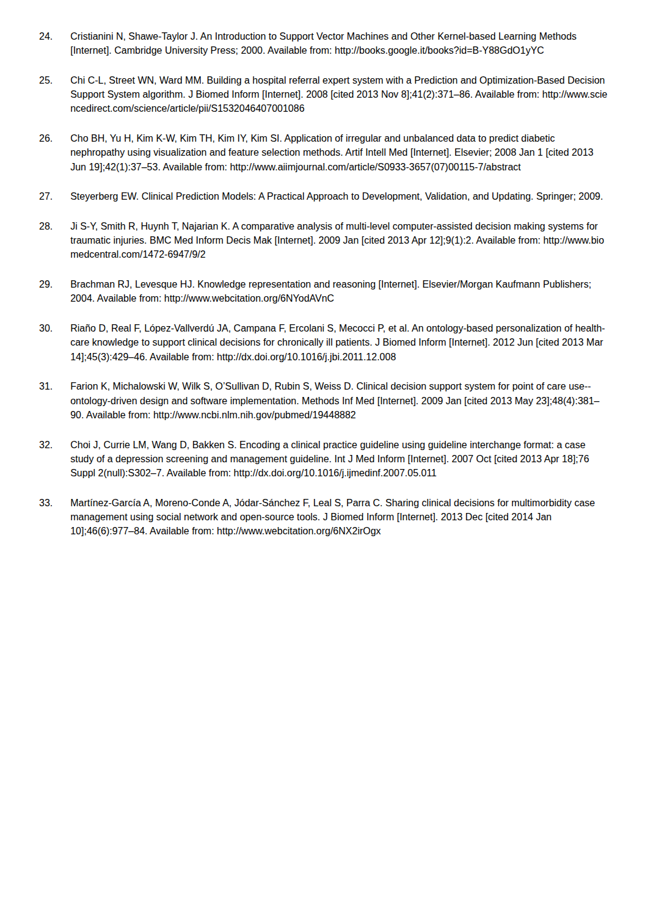24. Cristianini N, Shawe-Taylor J. An Introduction to Support Vector Machines and Other Kernel-based Learning Methods [Internet]. Cambridge University Press; 2000. Available from: http://books.google.it/books?id=B-Y88GdO1yYC
25. Chi C-L, Street WN, Ward MM. Building a hospital referral expert system with a Prediction and Optimization-Based Decision Support System algorithm. J Biomed Inform [Internet]. 2008 [cited 2013 Nov 8];41(2):371–86. Available from: http://www.sciencedirect.com/science/article/pii/S1532046407001086
26. Cho BH, Yu H, Kim K-W, Kim TH, Kim IY, Kim SI. Application of irregular and unbalanced data to predict diabetic nephropathy using visualization and feature selection methods. Artif Intell Med [Internet]. Elsevier; 2008 Jan 1 [cited 2013 Jun 19];42(1):37–53. Available from: http://www.aiimjournal.com/article/S0933-3657(07)00115-7/abstract
27. Steyerberg EW. Clinical Prediction Models: A Practical Approach to Development, Validation, and Updating. Springer; 2009.
28. Ji S-Y, Smith R, Huynh T, Najarian K. A comparative analysis of multi-level computer-assisted decision making systems for traumatic injuries. BMC Med Inform Decis Mak [Internet]. 2009 Jan [cited 2013 Apr 12];9(1):2. Available from: http://www.biomedcentral.com/1472-6947/9/2
29. Brachman RJ, Levesque HJ. Knowledge representation and reasoning [Internet]. Elsevier/Morgan Kaufmann Publishers; 2004. Available from: http://www.webcitation.org/6NYodAVnC
30. Riaño D, Real F, López-Vallverdú JA, Campana F, Ercolani S, Mecocci P, et al. An ontology-based personalization of health-care knowledge to support clinical decisions for chronically ill patients. J Biomed Inform [Internet]. 2012 Jun [cited 2013 Mar 14];45(3):429–46. Available from: http://dx.doi.org/10.1016/j.jbi.2011.12.008
31. Farion K, Michalowski W, Wilk S, O’Sullivan D, Rubin S, Weiss D. Clinical decision support system for point of care use--ontology-driven design and software implementation. Methods Inf Med [Internet]. 2009 Jan [cited 2013 May 23];48(4):381–90. Available from: http://www.ncbi.nlm.nih.gov/pubmed/19448882
32. Choi J, Currie LM, Wang D, Bakken S. Encoding a clinical practice guideline using guideline interchange format: a case study of a depression screening and management guideline. Int J Med Inform [Internet]. 2007 Oct [cited 2013 Apr 18];76 Suppl 2(null):S302–7. Available from: http://dx.doi.org/10.1016/j.ijmedinf.2007.05.011
33. Martínez-García A, Moreno-Conde A, Jódar-Sánchez F, Leal S, Parra C. Sharing clinical decisions for multimorbidity case management using social network and open-source tools. J Biomed Inform [Internet]. 2013 Dec [cited 2014 Jan 10];46(6):977–84. Available from: http://www.webcitation.org/6NX2irOgx